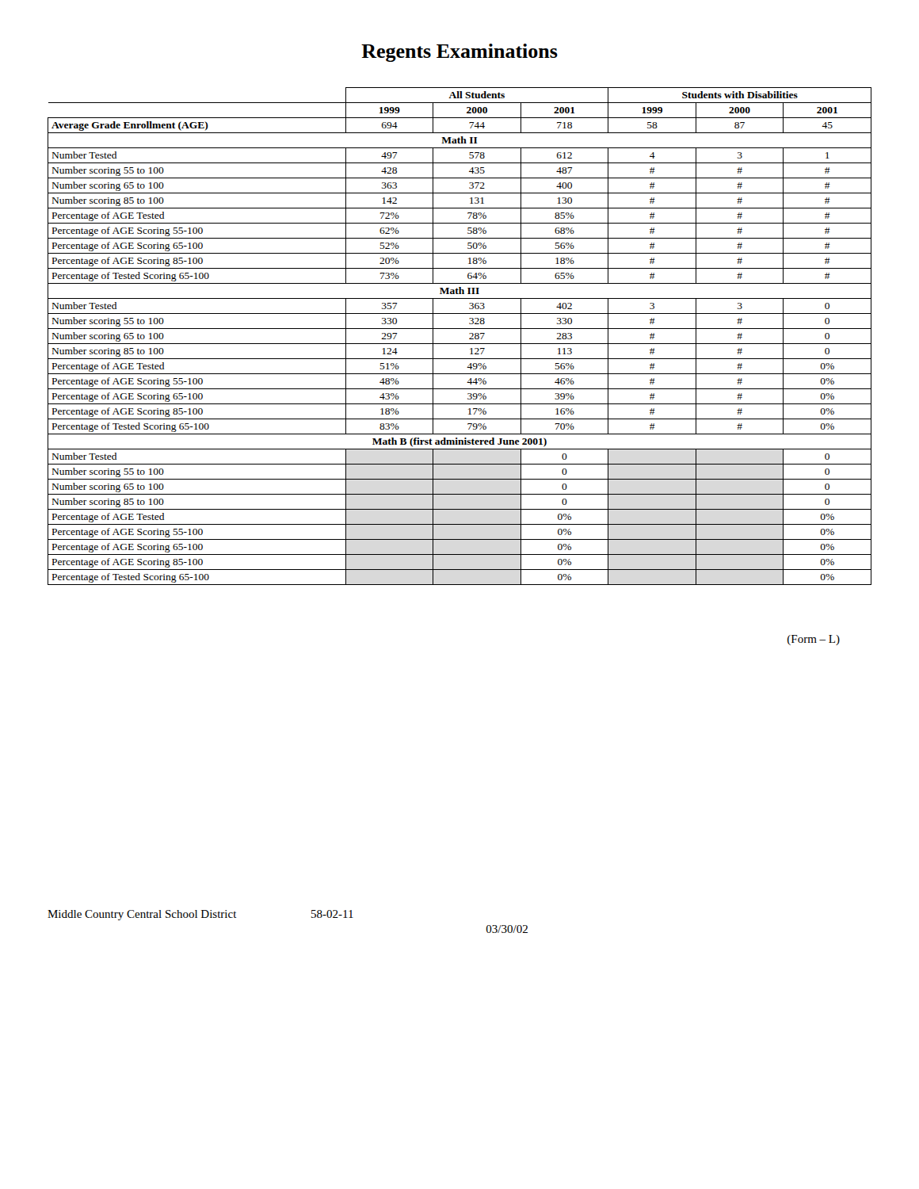Regents Examinations
| | All Students | Students with Disabilities |
| --- | --- | --- |
| | 1999 | 2000 | 2001 | 1999 | 2000 | 2001 |
| Average Grade Enrollment (AGE) | 694 | 744 | 718 | 58 | 87 | 45 |
| Math II |
| Number Tested | 497 | 578 | 612 | 4 | 3 | 1 |
| Number scoring 55 to 100 | 428 | 435 | 487 | # | # | # |
| Number scoring 65 to 100 | 363 | 372 | 400 | # | # | # |
| Number scoring 85 to 100 | 142 | 131 | 130 | # | # | # |
| Percentage of AGE Tested | 72% | 78% | 85% | # | # | # |
| Percentage of AGE Scoring 55-100 | 62% | 58% | 68% | # | # | # |
| Percentage of AGE Scoring 65-100 | 52% | 50% | 56% | # | # | # |
| Percentage of AGE Scoring 85-100 | 20% | 18% | 18% | # | # | # |
| Percentage of Tested Scoring 65-100 | 73% | 64% | 65% | # | # | # |
| Math III |
| Number Tested | 357 | 363 | 402 | 3 | 3 | 0 |
| Number scoring 55 to 100 | 330 | 328 | 330 | # | # | 0 |
| Number scoring 65 to 100 | 297 | 287 | 283 | # | # | 0 |
| Number scoring 85 to 100 | 124 | 127 | 113 | # | # | 0 |
| Percentage of AGE Tested | 51% | 49% | 56% | # | # | 0% |
| Percentage of AGE Scoring 55-100 | 48% | 44% | 46% | # | # | 0% |
| Percentage of AGE Scoring 65-100 | 43% | 39% | 39% | # | # | 0% |
| Percentage of AGE Scoring 85-100 | 18% | 17% | 16% | # | # | 0% |
| Percentage of Tested Scoring 65-100 | 83% | 79% | 70% | # | # | 0% |
| Math B (first administered June 2001) |
| Number Tested | | | 0 | | | 0 |
| Number scoring 55 to 100 | | | 0 | | | 0 |
| Number scoring 65 to 100 | | | 0 | | | 0 |
| Number scoring 85 to 100 | | | 0 | | | 0 |
| Percentage of AGE Tested | | | 0% | | | 0% |
| Percentage of AGE Scoring 55-100 | | | 0% | | | 0% |
| Percentage of AGE Scoring 65-100 | | | 0% | | | 0% |
| Percentage of AGE Scoring 85-100 | | | 0% | | | 0% |
| Percentage of Tested Scoring 65-100 | | | 0% | | | 0% |
(Form – L)
Middle Country Central School District 58-02-11
03/30/02